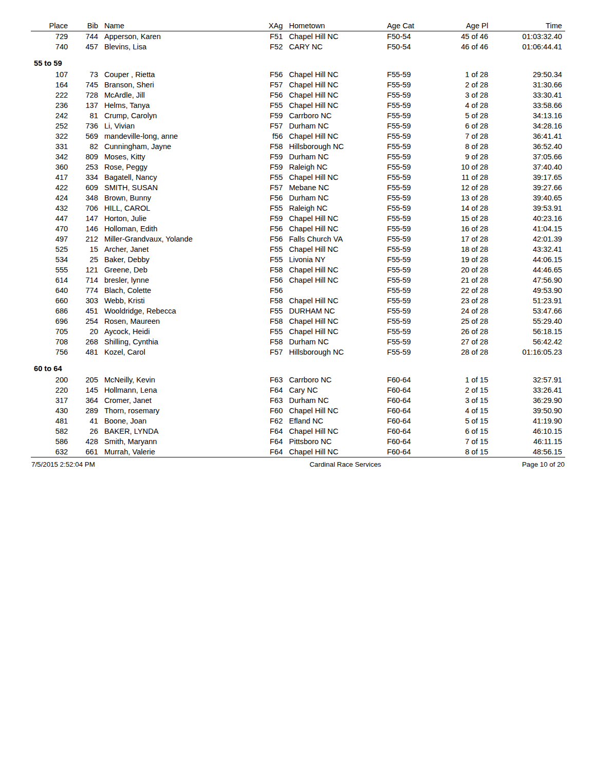| Place | Bib | Name | XAg | Hometown | Age Cat | Age Pl | Time |
| --- | --- | --- | --- | --- | --- | --- | --- |
| 729 | 744 | Apperson, Karen | F51 | Chapel Hill NC | F50-54 | 45 of 46 | 01:03:32.40 |
| 740 | 457 | Blevins, Lisa | F52 | CARY NC | F50-54 | 46 of 46 | 01:06:44.41 |
| 55 to 59 |
| 107 | 73 | Couper , Rietta | F56 | Chapel Hill NC | F55-59 | 1 of 28 | 29:50.34 |
| 164 | 745 | Branson, Sheri | F57 | Chapel Hill NC | F55-59 | 2 of 28 | 31:30.66 |
| 222 | 728 | McArdle, Jill | F56 | Chapel Hill NC | F55-59 | 3 of 28 | 33:30.41 |
| 236 | 137 | Helms, Tanya | F55 | Chapel Hill NC | F55-59 | 4 of 28 | 33:58.66 |
| 242 | 81 | Crump, Carolyn | F59 | Carrboro NC | F55-59 | 5 of 28 | 34:13.16 |
| 252 | 736 | Li, Vivian | F57 | Durham NC | F55-59 | 6 of 28 | 34:28.16 |
| 322 | 569 | mandeville-long, anne | f56 | Chapel Hill NC | F55-59 | 7 of 28 | 36:41.41 |
| 331 | 82 | Cunningham, Jayne | F58 | Hillsborough NC | F55-59 | 8 of 28 | 36:52.40 |
| 342 | 809 | Moses, Kitty | F59 | Durham NC | F55-59 | 9 of 28 | 37:05.66 |
| 360 | 253 | Rose, Peggy | F59 | Raleigh NC | F55-59 | 10 of 28 | 37:40.40 |
| 417 | 334 | Bagatell, Nancy | F55 | Chapel Hill NC | F55-59 | 11 of 28 | 39:17.65 |
| 422 | 609 | SMITH, SUSAN | F57 | Mebane NC | F55-59 | 12 of 28 | 39:27.66 |
| 424 | 348 | Brown, Bunny | F56 | Durham NC | F55-59 | 13 of 28 | 39:40.65 |
| 432 | 706 | HILL, CAROL | F55 | Raleigh NC | F55-59 | 14 of 28 | 39:53.91 |
| 447 | 147 | Horton, Julie | F59 | Chapel Hill NC | F55-59 | 15 of 28 | 40:23.16 |
| 470 | 146 | Holloman, Edith | F56 | Chapel Hill NC | F55-59 | 16 of 28 | 41:04.15 |
| 497 | 212 | Miller-Grandvaux, Yolande | F56 | Falls Church VA | F55-59 | 17 of 28 | 42:01.39 |
| 525 | 15 | Archer, Janet | F55 | Chapel Hill NC | F55-59 | 18 of 28 | 43:32.41 |
| 534 | 25 | Baker, Debby | F55 | Livonia NY | F55-59 | 19 of 28 | 44:06.15 |
| 555 | 121 | Greene, Deb | F58 | Chapel Hill NC | F55-59 | 20 of 28 | 44:46.65 |
| 614 | 714 | bresler, lynne | F56 | Chapel Hill NC | F55-59 | 21 of 28 | 47:56.90 |
| 640 | 774 | Blach, Colette | F56 | | F55-59 | 22 of 28 | 49:53.90 |
| 660 | 303 | Webb, Kristi | F58 | Chapel Hill NC | F55-59 | 23 of 28 | 51:23.91 |
| 686 | 451 | Wooldridge, Rebecca | F55 | DURHAM NC | F55-59 | 24 of 28 | 53:47.66 |
| 696 | 254 | Rosen, Maureen | F58 | Chapel Hill NC | F55-59 | 25 of 28 | 55:29.40 |
| 705 | 20 | Aycock, Heidi | F55 | Chapel Hill NC | F55-59 | 26 of 28 | 56:18.15 |
| 708 | 268 | Shilling, Cynthia | F58 | Durham NC | F55-59 | 27 of 28 | 56:42.42 |
| 756 | 481 | Kozel, Carol | F57 | Hillsborough NC | F55-59 | 28 of 28 | 01:16:05.23 |
| 60 to 64 |
| 200 | 205 | McNeilly, Kevin | F63 | Carrboro NC | F60-64 | 1 of 15 | 32:57.91 |
| 220 | 145 | Hollmann, Lena | F64 | Cary NC | F60-64 | 2 of 15 | 33:26.41 |
| 317 | 364 | Cromer, Janet | F63 | Durham NC | F60-64 | 3 of 15 | 36:29.90 |
| 430 | 289 | Thorn, rosemary | F60 | Chapel Hill NC | F60-64 | 4 of 15 | 39:50.90 |
| 481 | 41 | Boone, Joan | F62 | Efland NC | F60-64 | 5 of 15 | 41:19.90 |
| 582 | 26 | BAKER, LYNDA | F64 | Chapel Hill NC | F60-64 | 6 of 15 | 46:10.15 |
| 586 | 428 | Smith, Maryann | F64 | Pittsboro NC | F60-64 | 7 of 15 | 46:11.15 |
| 632 | 661 | Murrah, Valerie | F64 | Chapel Hill NC | F60-64 | 8 of 15 | 48:56.15 |
| 7/5/2015 2:52:04 PM | Cardinal Race Services | Page 10 of 20 |